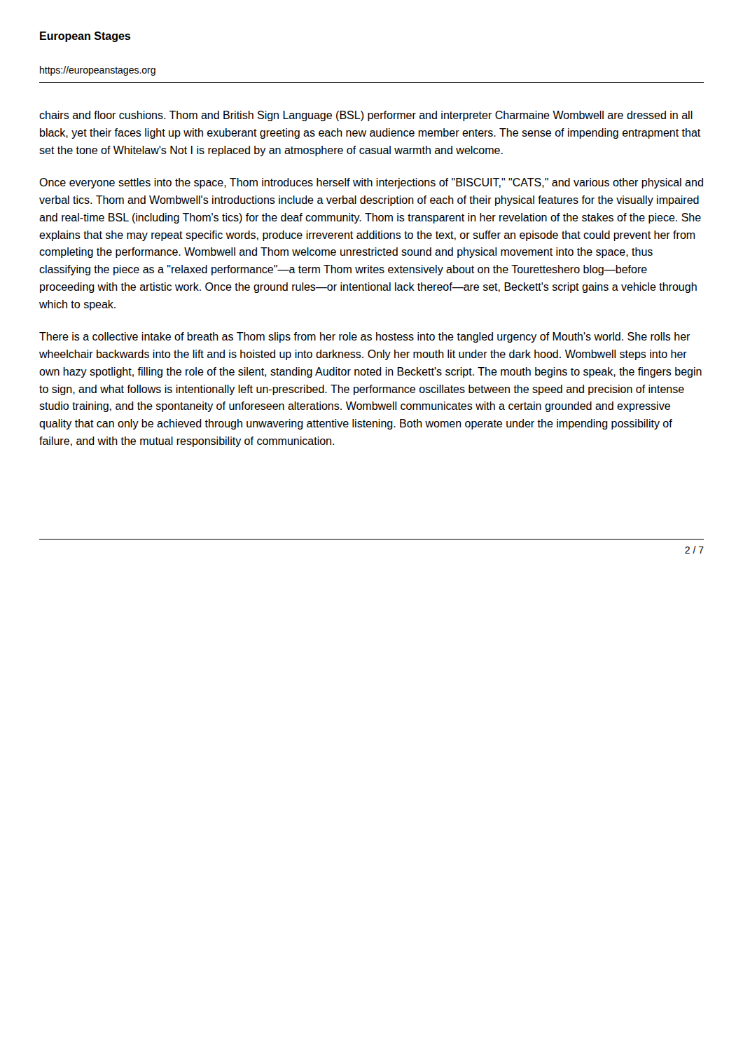European Stages
https://europeanstages.org
chairs and floor cushions. Thom and British Sign Language (BSL) performer and interpreter Charmaine Wombwell are dressed in all black, yet their faces light up with exuberant greeting as each new audience member enters. The sense of impending entrapment that set the tone of Whitelaw's Not I is replaced by an atmosphere of casual warmth and welcome.
Once everyone settles into the space, Thom introduces herself with interjections of "BISCUIT," "CATS," and various other physical and verbal tics. Thom and Wombwell's introductions include a verbal description of each of their physical features for the visually impaired and real-time BSL (including Thom's tics) for the deaf community. Thom is transparent in her revelation of the stakes of the piece. She explains that she may repeat specific words, produce irreverent additions to the text, or suffer an episode that could prevent her from completing the performance. Wombwell and Thom welcome unrestricted sound and physical movement into the space, thus classifying the piece as a "relaxed performance"—a term Thom writes extensively about on the Touretteshero blog—before proceeding with the artistic work. Once the ground rules—or intentional lack thereof—are set, Beckett's script gains a vehicle through which to speak.
There is a collective intake of breath as Thom slips from her role as hostess into the tangled urgency of Mouth's world. She rolls her wheelchair backwards into the lift and is hoisted up into darkness. Only her mouth lit under the dark hood. Wombwell steps into her own hazy spotlight, filling the role of the silent, standing Auditor noted in Beckett's script. The mouth begins to speak, the fingers begin to sign, and what follows is intentionally left un-prescribed. The performance oscillates between the speed and precision of intense studio training, and the spontaneity of unforeseen alterations. Wombwell communicates with a certain grounded and expressive quality that can only be achieved through unwavering attentive listening. Both women operate under the impending possibility of failure, and with the mutual responsibility of communication.
2 / 7